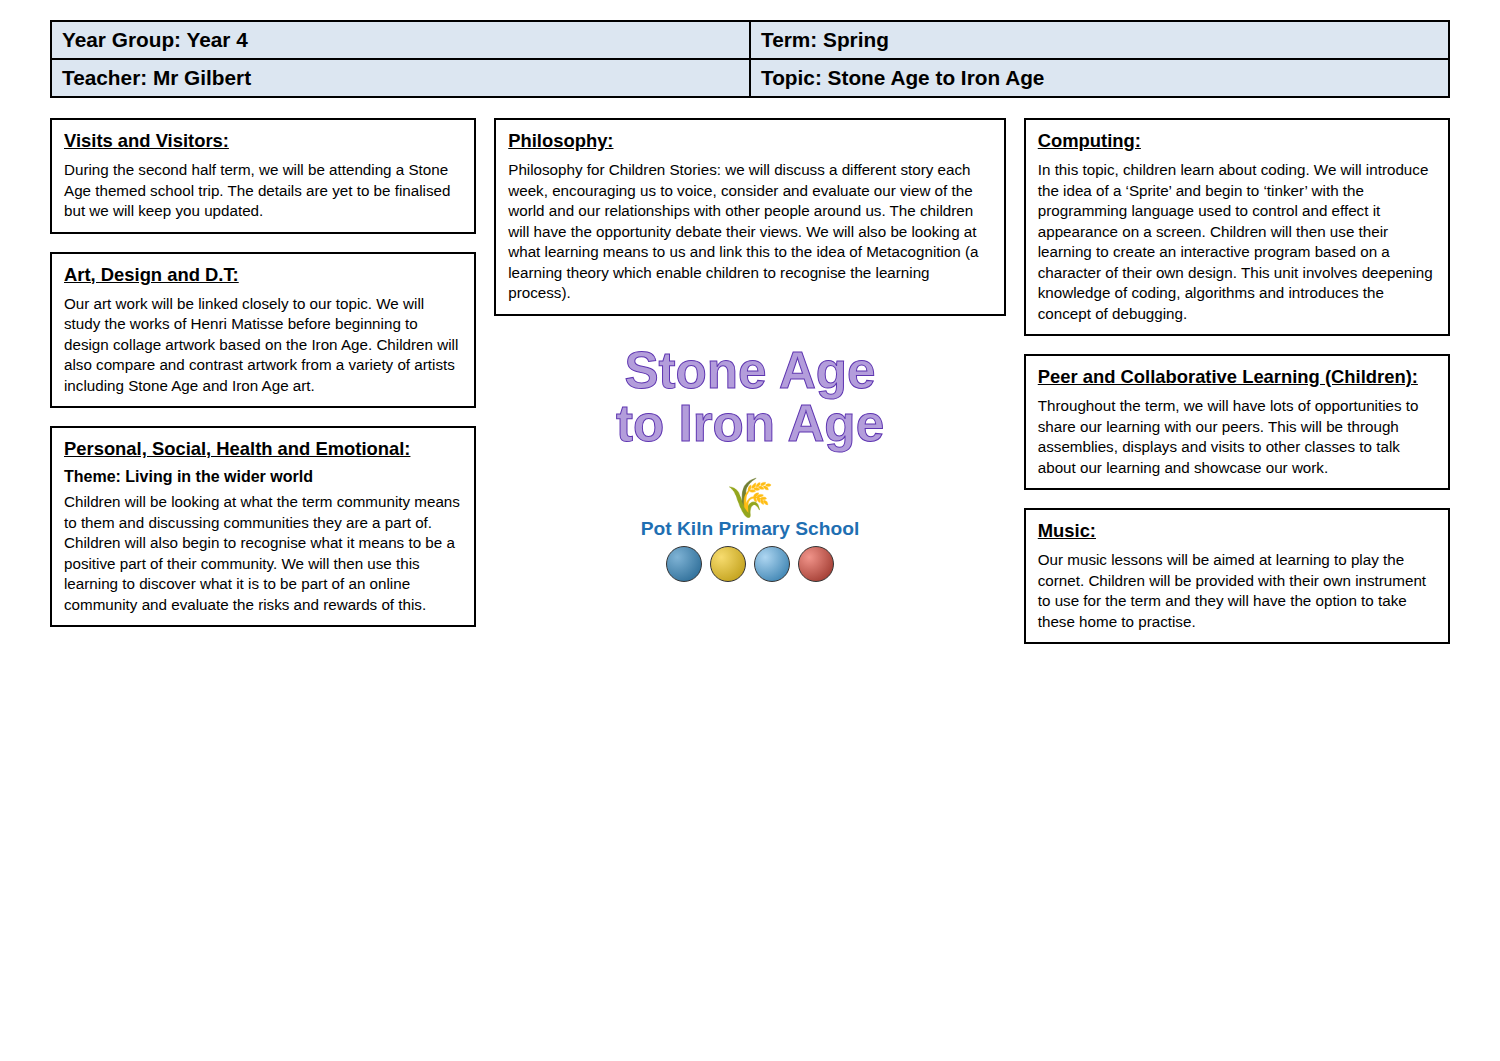| Year Group: Year 4 | Term: Spring |
| Teacher: Mr Gilbert | Topic: Stone Age to Iron Age |
Visits and Visitors:
During the second half term, we will be attending a Stone Age themed school trip. The details are yet to be finalised but we will keep you updated.
Art, Design and D.T:
Our art work will be linked closely to our topic. We will study the works of Henri Matisse before beginning to design collage artwork based on the Iron Age. Children will also compare and contrast artwork from a variety of artists including Stone Age and Iron Age art.
Personal, Social, Health and Emotional:
Theme: Living in the wider world
Children will be looking at what the term community means to them and discussing communities they are a part of. Children will also begin to recognise what it means to be a positive part of their community. We will then use this learning to discover what it is to be part of an online community and evaluate the risks and rewards of this.
Philosophy:
Philosophy for Children Stories: we will discuss a different story each week, encouraging us to voice, consider and evaluate our view of the world and our relationships with other people around us. The children will have the opportunity debate their views. We will also be looking at what learning means to us and link this to the idea of Metacognition (a learning theory which enable children to recognise the learning process).
Stone Age
to Iron Age
🌾
Pot Kiln Primary School
Computing:
In this topic, children learn about coding. We will introduce the idea of a ‘Sprite’ and begin to ‘tinker’ with the programming language used to control and effect it appearance on a screen. Children will then use their learning to create an interactive program based on a character of their own design. This unit involves deepening knowledge of coding, algorithms and introduces the concept of debugging.
Peer and Collaborative Learning (Children):
Throughout the term, we will have lots of opportunities to share our learning with our peers. This will be through assemblies, displays and visits to other classes to talk about our learning and showcase our work.
Music:
Our music lessons will be aimed at learning to play the cornet. Children will be provided with their own instrument to use for the term and they will have the option to take these home to practise.